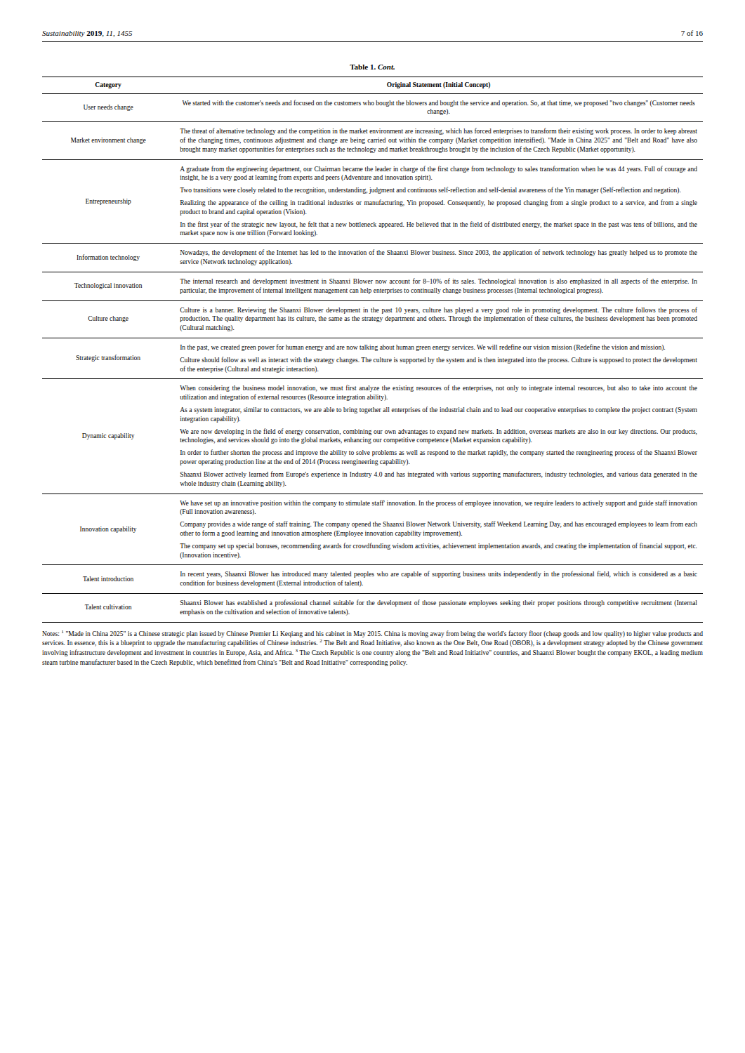Sustainability 2019, 11, 1455
7 of 16
Table 1. Cont.
| Category | Original Statement (Initial Concept) |
| --- | --- |
| User needs change | We started with the customer's needs and focused on the customers who bought the blowers and bought the service and operation. So, at that time, we proposed "two changes" (Customer needs change). |
| Market environment change | The threat of alternative technology and the competition in the market environment are increasing, which has forced enterprises to transform their existing work process. In order to keep abreast of the changing times, continuous adjustment and change are being carried out within the company (Market competition intensified). "Made in China 2025" and "Belt and Road" have also brought many market opportunities for enterprises such as the technology and market breakthroughs brought by the inclusion of the Czech Republic (Market opportunity). |
| Entrepreneurship | A graduate from the engineering department, our Chairman became the leader in charge of the first change from technology to sales transformation when he was 44 years. Full of courage and insight, he is a very good at learning from experts and peers (Adventure and innovation spirit). Two transitions were closely related to the recognition, understanding, judgment and continuous self-reflection and self-denial awareness of the Yin manager (Self-reflection and negation). Realizing the appearance of the ceiling in traditional industries or manufacturing, Yin proposed. Consequently, he proposed changing from a single product to a service, and from a single product to brand and capital operation (Vision). In the first year of the strategic new layout, he felt that a new bottleneck appeared. He believed that in the field of distributed energy, the market space in the past was tens of billions, and the market space now is one trillion (Forward looking). |
| Information technology | Nowadays, the development of the Internet has led to the innovation of the Shaanxi Blower business. Since 2003, the application of network technology has greatly helped us to promote the service (Network technology application). |
| Technological innovation | The internal research and development investment in Shaanxi Blower now account for 8–10% of its sales. Technological innovation is also emphasized in all aspects of the enterprise. In particular, the improvement of internal intelligent management can help enterprises to continually change business processes (Internal technological progress). |
| Culture change | Culture is a banner. Reviewing the Shaanxi Blower development in the past 10 years, culture has played a very good role in promoting development. The culture follows the process of production. The quality department has its culture, the same as the strategy department and others. Through the implementation of these cultures, the business development has been promoted (Cultural matching). |
| Strategic transformation | In the past, we created green power for human energy and are now talking about human green energy services. We will redefine our vision mission (Redefine the vision and mission). Culture should follow as well as interact with the strategy changes. The culture is supported by the system and is then integrated into the process. Culture is supposed to protect the development of the enterprise (Cultural and strategic interaction). |
| Dynamic capability | When considering the business model innovation, we must first analyze the existing resources of the enterprises, not only to integrate internal resources, but also to take into account the utilization and integration of external resources (Resource integration ability). As a system integrator, similar to contractors, we are able to bring together all enterprises of the industrial chain and to lead our cooperative enterprises to complete the project contract (System integration capability). We are now developing in the field of energy conservation, combining our own advantages to expand new markets. In addition, overseas markets are also in our key directions. Our products, technologies, and services should go into the global markets, enhancing our competitive competence (Market expansion capability). In order to further shorten the process and improve the ability to solve problems as well as respond to the market rapidly, the company started the reengineering process of the Shaanxi Blower power operating production line at the end of 2014 (Process reengineering capability). Shaanxi Blower actively learned from Europe's experience in Industry 4.0 and has integrated with various supporting manufacturers, industry technologies, and various data generated in the whole industry chain (Learning ability). |
| Innovation capability | We have set up an innovative position within the company to stimulate staff' innovation. In the process of employee innovation, we require leaders to actively support and guide staff innovation (Full innovation awareness). Company provides a wide range of staff training. The company opened the Shaanxi Blower Network University, staff Weekend Learning Day, and has encouraged employees to learn from each other to form a good learning and innovation atmosphere (Employee innovation capability improvement). The company set up special bonuses, recommending awards for crowdfunding wisdom activities, achievement implementation awards, and creating the implementation of financial support, etc. (Innovation incentive). |
| Talent introduction | In recent years, Shaanxi Blower has introduced many talented peoples who are capable of supporting business units independently in the professional field, which is considered as a basic condition for business development (External introduction of talent). |
| Talent cultivation | Shaanxi Blower has established a professional channel suitable for the development of those passionate employees seeking their proper positions through competitive recruitment (Internal emphasis on the cultivation and selection of innovative talents). |
Notes: 1 "Made in China 2025" is a Chinese strategic plan issued by Chinese Premier Li Keqiang and his cabinet in May 2015. China is moving away from being the world's factory floor (cheap goods and low quality) to higher value products and services. In essence, this is a blueprint to upgrade the manufacturing capabilities of Chinese industries. 2 The Belt and Road Initiative, also known as the One Belt, One Road (OBOR), is a development strategy adopted by the Chinese government involving infrastructure development and investment in countries in Europe, Asia, and Africa. 3 The Czech Republic is one country along the "Belt and Road Initiative" countries, and Shaanxi Blower bought the company EKOL, a leading medium steam turbine manufacturer based in the Czech Republic, which benefitted from China's "Belt and Road Initiative" corresponding policy.